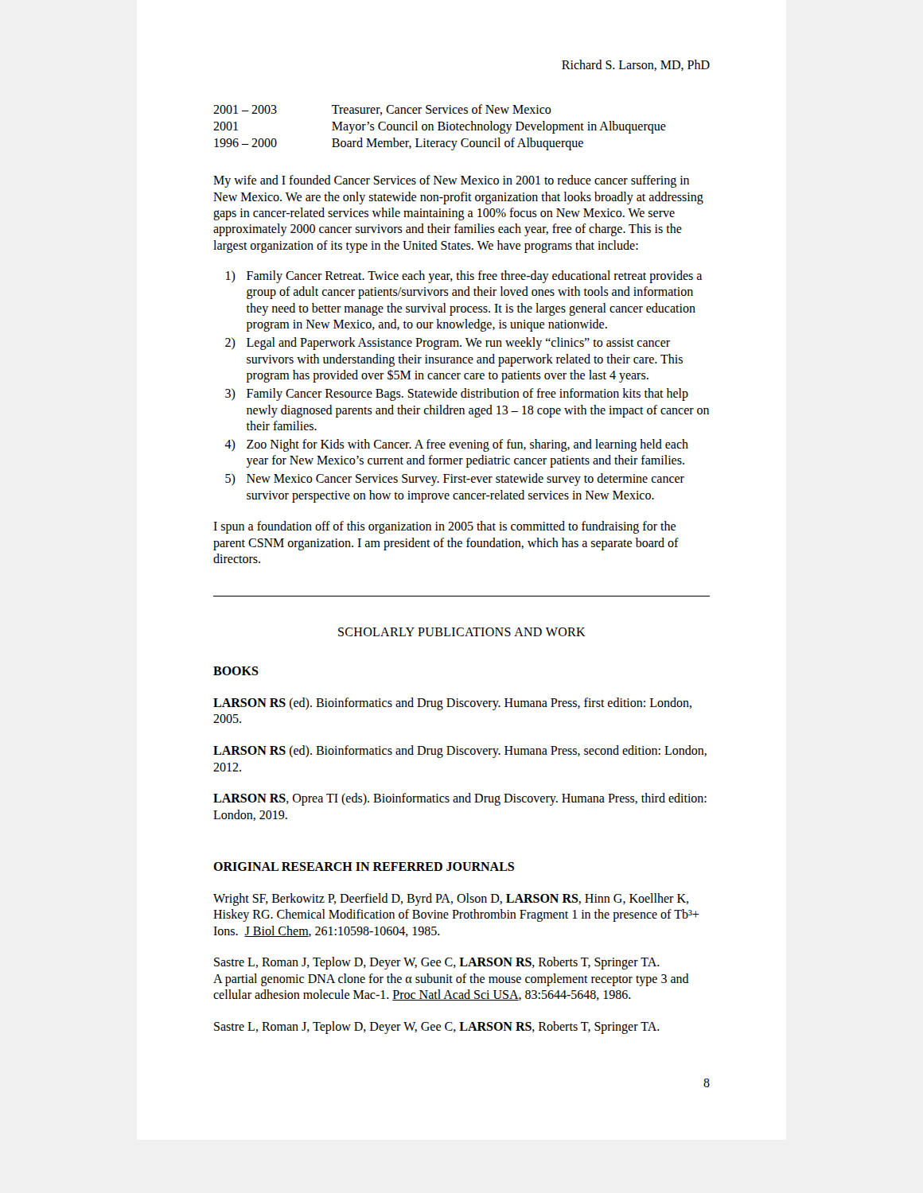Richard S. Larson, MD, PhD
| 2001 – 2003 | Treasurer, Cancer Services of New Mexico |
| 2001 | Mayor’s Council on Biotechnology Development in Albuquerque |
| 1996 – 2000 | Board Member, Literacy Council of Albuquerque |
My wife and I founded Cancer Services of New Mexico in 2001 to reduce cancer suffering in New Mexico. We are the only statewide non-profit organization that looks broadly at addressing gaps in cancer-related services while maintaining a 100% focus on New Mexico. We serve approximately 2000 cancer survivors and their families each year, free of charge. This is the largest organization of its type in the United States. We have programs that include:
Family Cancer Retreat. Twice each year, this free three-day educational retreat provides a group of adult cancer patients/survivors and their loved ones with tools and information they need to better manage the survival process. It is the larges general cancer education program in New Mexico, and, to our knowledge, is unique nationwide.
Legal and Paperwork Assistance Program. We run weekly “clinics” to assist cancer survivors with understanding their insurance and paperwork related to their care. This program has provided over $5M in cancer care to patients over the last 4 years.
Family Cancer Resource Bags. Statewide distribution of free information kits that help newly diagnosed parents and their children aged 13 – 18 cope with the impact of cancer on their families.
Zoo Night for Kids with Cancer. A free evening of fun, sharing, and learning held each year for New Mexico’s current and former pediatric cancer patients and their families.
New Mexico Cancer Services Survey. First-ever statewide survey to determine cancer survivor perspective on how to improve cancer-related services in New Mexico.
I spun a foundation off of this organization in 2005 that is committed to fundraising for the parent CSNM organization. I am president of the foundation, which has a separate board of directors.
SCHOLARLY PUBLICATIONS AND WORK
BOOKS
LARSON RS (ed). Bioinformatics and Drug Discovery. Humana Press, first edition: London, 2005.
LARSON RS (ed). Bioinformatics and Drug Discovery. Humana Press, second edition: London, 2012.
LARSON RS, Oprea TI (eds). Bioinformatics and Drug Discovery. Humana Press, third edition: London, 2019.
ORIGINAL RESEARCH IN REFERRED JOURNALS
Wright SF, Berkowitz P, Deerfield D, Byrd PA, Olson D, LARSON RS, Hinn G, Koellher K,
Hiskey RG. Chemical Modification of Bovine Prothrombin Fragment 1 in the presence of Tb³+ Ions. J Biol Chem, 261:10598-10604, 1985.
Sastre L, Roman J, Teplow D, Deyer W, Gee C, LARSON RS, Roberts T, Springer TA.
A partial genomic DNA clone for the α subunit of the mouse complement receptor type 3 and cellular adhesion molecule Mac-1. Proc Natl Acad Sci USA, 83:5644-5648, 1986.
Sastre L, Roman J, Teplow D, Deyer W, Gee C, LARSON RS, Roberts T, Springer TA.
8